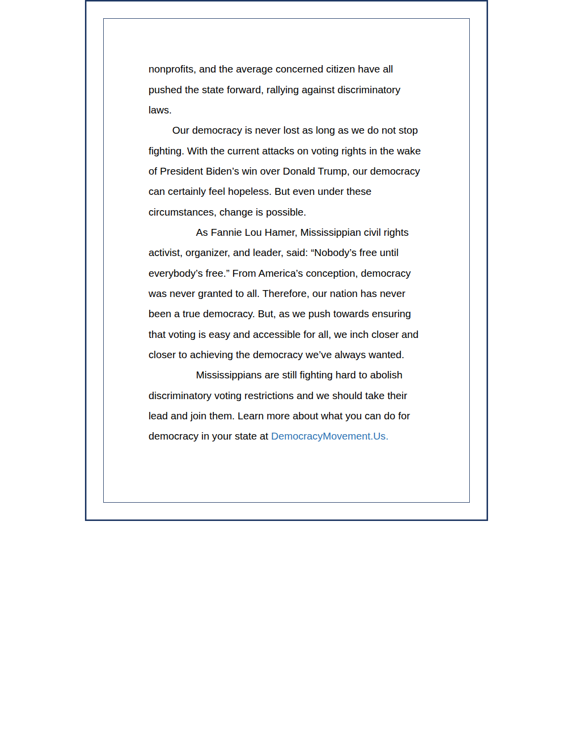nonprofits, and the average concerned citizen have all pushed the state forward, rallying against discriminatory laws.
Our democracy is never lost as long as we do not stop fighting. With the current attacks on voting rights in the wake of President Biden’s win over Donald Trump, our democracy can certainly feel hopeless. But even under these circumstances, change is possible.
As Fannie Lou Hamer, Mississippian civil rights activist, organizer, and leader, said: “Nobody’s free until everybody’s free.” From America’s conception, democracy was never granted to all. Therefore, our nation has never been a true democracy. But, as we push towards ensuring that voting is easy and accessible for all, we inch closer and closer to achieving the democracy we’ve always wanted.
Mississippians are still fighting hard to abolish discriminatory voting restrictions and we should take their lead and join them. Learn more about what you can do for democracy in your state at DemocracyMovement.Us.